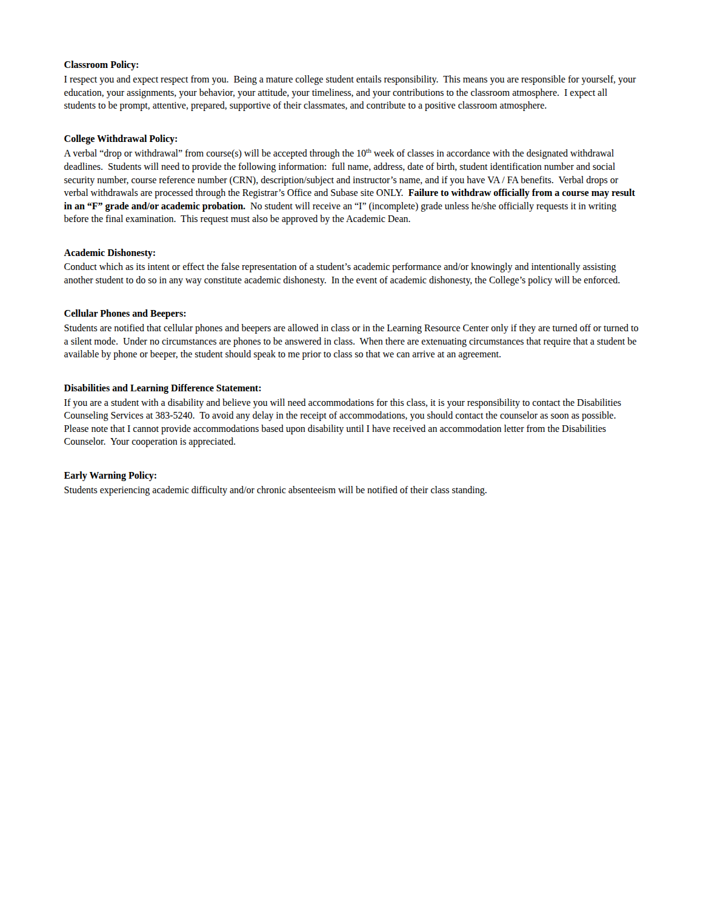Classroom Policy:
I respect you and expect respect from you. Being a mature college student entails responsibility. This means you are responsible for yourself, your education, your assignments, your behavior, your attitude, your timeliness, and your contributions to the classroom atmosphere. I expect all students to be prompt, attentive, prepared, supportive of their classmates, and contribute to a positive classroom atmosphere.
College Withdrawal Policy:
A verbal “drop or withdrawal” from course(s) will be accepted through the 10th week of classes in accordance with the designated withdrawal deadlines. Students will need to provide the following information: full name, address, date of birth, student identification number and social security number, course reference number (CRN), description/subject and instructor’s name, and if you have VA / FA benefits. Verbal drops or verbal withdrawals are processed through the Registrar’s Office and Subase site ONLY. Failure to withdraw officially from a course may result in an “F” grade and/or academic probation. No student will receive an “I” (incomplete) grade unless he/she officially requests it in writing before the final examination. This request must also be approved by the Academic Dean.
Academic Dishonesty:
Conduct which as its intent or effect the false representation of a student’s academic performance and/or knowingly and intentionally assisting another student to do so in any way constitute academic dishonesty. In the event of academic dishonesty, the College’s policy will be enforced.
Cellular Phones and Beepers:
Students are notified that cellular phones and beepers are allowed in class or in the Learning Resource Center only if they are turned off or turned to a silent mode. Under no circumstances are phones to be answered in class. When there are extenuating circumstances that require that a student be available by phone or beeper, the student should speak to me prior to class so that we can arrive at an agreement.
Disabilities and Learning Difference Statement:
If you are a student with a disability and believe you will need accommodations for this class, it is your responsibility to contact the Disabilities Counseling Services at 383-5240. To avoid any delay in the receipt of accommodations, you should contact the counselor as soon as possible. Please note that I cannot provide accommodations based upon disability until I have received an accommodation letter from the Disabilities Counselor. Your cooperation is appreciated.
Early Warning Policy:
Students experiencing academic difficulty and/or chronic absenteeism will be notified of their class standing.